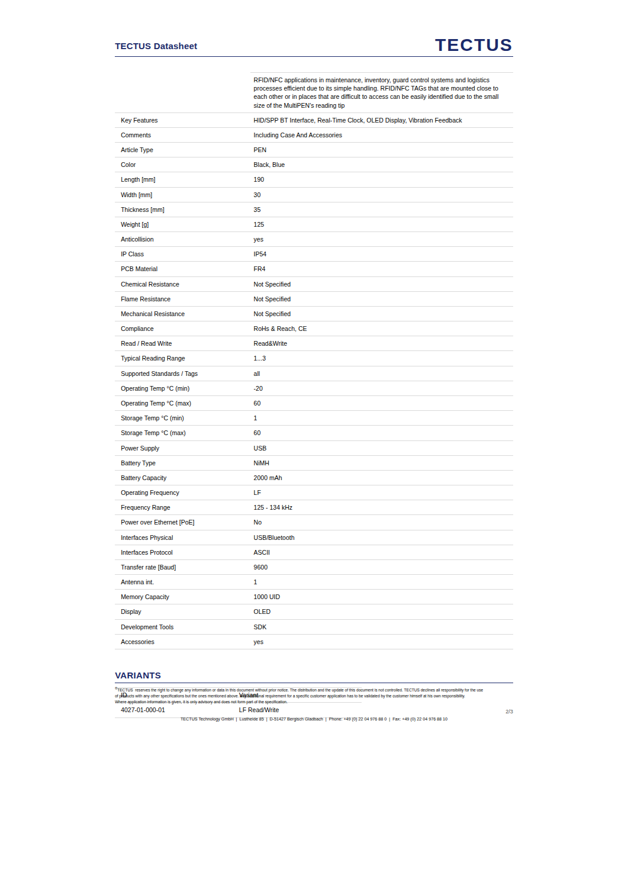TECTUS Datasheet
TECTUS
| | RFID/NFC applications in maintenance, inventory, guard control systems and logistics processes efficient due to its simple handling. RFID/NFC TAGs that are mounted close to each other or in places that are difficult to access can be easily identified due to the small size of the MultiPEN's reading tip |
| Key Features | HID/SPP BT Interface, Real-Time Clock, OLED Display, Vibration Feedback |
| Comments | Including Case And Accessories |
| Article Type | PEN |
| Color | Black, Blue |
| Length [mm] | 190 |
| Width [mm] | 30 |
| Thickness [mm] | 35 |
| Weight [g] | 125 |
| Anticollision | yes |
| IP Class | IP54 |
| PCB Material | FR4 |
| Chemical Resistance | Not Specified |
| Flame Resistance | Not Specified |
| Mechanical Resistance | Not Specified |
| Compliance | RoHs & Reach, CE |
| Read / Read Write | Read&Write |
| Typical Reading Range | 1...3 |
| Supported Standards / Tags | all |
| Operating Temp °C (min) | -20 |
| Operating Temp °C (max) | 60 |
| Storage Temp °C (min) | 1 |
| Storage Temp °C (max) | 60 |
| Power Supply | USB |
| Battery Type | NiMH |
| Battery Capacity | 2000 mAh |
| Operating Frequency | LF |
| Frequency Range | 125 - 134 kHz |
| Power over Ethernet [PoE] | No |
| Interfaces Physical | USB/Bluetooth |
| Interfaces Protocol | ASCII |
| Transfer rate [Baud] | 9600 |
| Antenna int. | 1 |
| Memory Capacity | 1000 UID |
| Display | OLED |
| Development Tools | SDK |
| Accessories | yes |
VARIANTS
| ID | Variant |
| --- | --- |
| 4027-01-000-01 | LF Read/Write |
®TECTUS reserves the right to change any information or data in this document without prior notice. The distribution and the update of this document is not controlled. TECTUS declines all responsibility for the use
of products with any other specifications but the ones mentioned above. Any additional requirement for a specific customer application has to be validated by the customer himself at his own responsibility.
Where application information is given, it is only advisory and does not form part of the specification.
2/3
TECTUS Technology GmbH | Lustheide 85 | D-51427 Bergisch Gladbach | Phone: +49 (0) 22 04 976 88 0 | Fax: +49 (0) 22 04 976 88 10